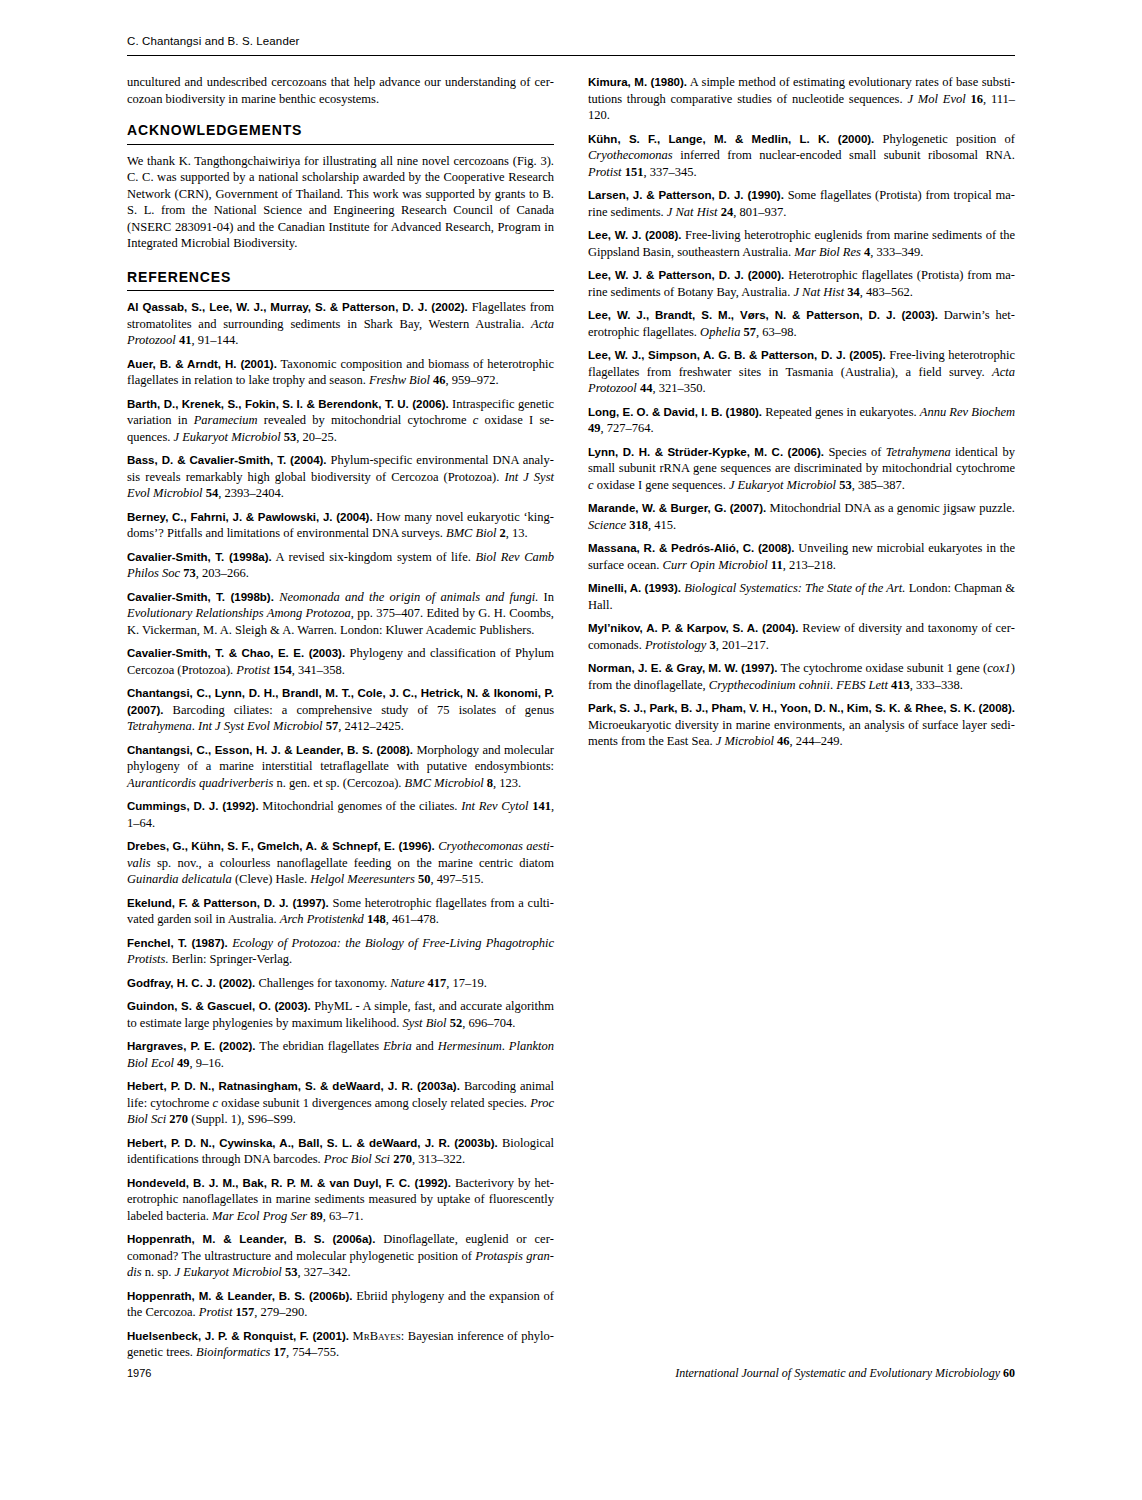C. Chantangsi and B. S. Leander
uncultured and undescribed cercozoans that help advance our understanding of cercozoan biodiversity in marine benthic ecosystems.
ACKNOWLEDGEMENTS
We thank K. Tangthongchaiwiriya for illustrating all nine novel cercozoans (Fig. 3). C. C. was supported by a national scholarship awarded by the Cooperative Research Network (CRN), Government of Thailand. This work was supported by grants to B. S. L. from the National Science and Engineering Research Council of Canada (NSERC 283091-04) and the Canadian Institute for Advanced Research, Program in Integrated Microbial Biodiversity.
REFERENCES
Al Qassab, S., Lee, W. J., Murray, S. & Patterson, D. J. (2002). Flagellates from stromatolites and surrounding sediments in Shark Bay, Western Australia. Acta Protozool 41, 91–144.
Auer, B. & Arndt, H. (2001). Taxonomic composition and biomass of heterotrophic flagellates in relation to lake trophy and season. Freshw Biol 46, 959–972.
Barth, D., Krenek, S., Fokin, S. I. & Berendonk, T. U. (2006). Intraspecific genetic variation in Paramecium revealed by mitochondrial cytochrome c oxidase I sequences. J Eukaryot Microbiol 53, 20–25.
Bass, D. & Cavalier-Smith, T. (2004). Phylum-specific environmental DNA analysis reveals remarkably high global biodiversity of Cercozoa (Protozoa). Int J Syst Evol Microbiol 54, 2393–2404.
Berney, C., Fahrni, J. & Pawlowski, J. (2004). How many novel eukaryotic ‘kingdoms’? Pitfalls and limitations of environmental DNA surveys. BMC Biol 2, 13.
Cavalier-Smith, T. (1998a). A revised six-kingdom system of life. Biol Rev Camb Philos Soc 73, 203–266.
Cavalier-Smith, T. (1998b). Neomonada and the origin of animals and fungi. In Evolutionary Relationships Among Protozoa, pp. 375–407. Edited by G. H. Coombs, K. Vickerman, M. A. Sleigh & A. Warren. London: Kluwer Academic Publishers.
Cavalier-Smith, T. & Chao, E. E. (2003). Phylogeny and classification of Phylum Cercozoa (Protozoa). Protist 154, 341–358.
Chantangsi, C., Lynn, D. H., Brandl, M. T., Cole, J. C., Hetrick, N. & Ikonomi, P. (2007). Barcoding ciliates: a comprehensive study of 75 isolates of genus Tetrahymena. Int J Syst Evol Microbiol 57, 2412–2425.
Chantangsi, C., Esson, H. J. & Leander, B. S. (2008). Morphology and molecular phylogeny of a marine interstitial tetraflagellate with putative endosymbionts: Auranticordis quadriverberis n. gen. et sp. (Cercozoa). BMC Microbiol 8, 123.
Cummings, D. J. (1992). Mitochondrial genomes of the ciliates. Int Rev Cytol 141, 1–64.
Drebes, G., Kühn, S. F., Gmelch, A. & Schnepf, E. (1996). Cryothecomonas aestivalis sp. nov., a colourless nanoflagellate feeding on the marine centric diatom Guinardia delicatula (Cleve) Hasle. Helgol Meeresunters 50, 497–515.
Ekelund, F. & Patterson, D. J. (1997). Some heterotrophic flagellates from a cultivated garden soil in Australia. Arch Protistenkd 148, 461–478.
Fenchel, T. (1987). Ecology of Protozoa: the Biology of Free-Living Phagotrophic Protists. Berlin: Springer-Verlag.
Godfray, H. C. J. (2002). Challenges for taxonomy. Nature 417, 17–19.
Guindon, S. & Gascuel, O. (2003). PhyML - A simple, fast, and accurate algorithm to estimate large phylogenies by maximum likelihood. Syst Biol 52, 696–704.
Hargraves, P. E. (2002). The ebridian flagellates Ebria and Hermesinum. Plankton Biol Ecol 49, 9–16.
Hebert, P. D. N., Ratnasingham, S. & deWaard, J. R. (2003a). Barcoding animal life: cytochrome c oxidase subunit 1 divergences among closely related species. Proc Biol Sci 270 (Suppl. 1), S96–S99.
Hebert, P. D. N., Cywinska, A., Ball, S. L. & deWaard, J. R. (2003b). Biological identifications through DNA barcodes. Proc Biol Sci 270, 313–322.
Hondeveld, B. J. M., Bak, R. P. M. & van Duyl, F. C. (1992). Bacterivory by heterotrophic nanoflagellates in marine sediments measured by uptake of fluorescently labeled bacteria. Mar Ecol Prog Ser 89, 63–71.
Hoppenrath, M. & Leander, B. S. (2006a). Dinoflagellate, euglenid or cercomonad? The ultrastructure and molecular phylogenetic position of Protaspis grandis n. sp. J Eukaryot Microbiol 53, 327–342.
Hoppenrath, M. & Leander, B. S. (2006b). Ebriid phylogeny and the expansion of the Cercozoa. Protist 157, 279–290.
Huelsenbeck, J. P. & Ronquist, F. (2001). MrBayes: Bayesian inference of phylogenetic trees. Bioinformatics 17, 754–755.
Kimura, M. (1980). A simple method of estimating evolutionary rates of base substitutions through comparative studies of nucleotide sequences. J Mol Evol 16, 111–120.
Kühn, S. F., Lange, M. & Medlin, L. K. (2000). Phylogenetic position of Cryothecomonas inferred from nuclear-encoded small subunit ribosomal RNA. Protist 151, 337–345.
Larsen, J. & Patterson, D. J. (1990). Some flagellates (Protista) from tropical marine sediments. J Nat Hist 24, 801–937.
Lee, W. J. (2008). Free-living heterotrophic euglenids from marine sediments of the Gippsland Basin, southeastern Australia. Mar Biol Res 4, 333–349.
Lee, W. J. & Patterson, D. J. (2000). Heterotrophic flagellates (Protista) from marine sediments of Botany Bay, Australia. J Nat Hist 34, 483–562.
Lee, W. J., Brandt, S. M., Vørs, N. & Patterson, D. J. (2003). Darwin’s heterotrophic flagellates. Ophelia 57, 63–98.
Lee, W. J., Simpson, A. G. B. & Patterson, D. J. (2005). Free-living heterotrophic flagellates from freshwater sites in Tasmania (Australia), a field survey. Acta Protozool 44, 321–350.
Long, E. O. & David, I. B. (1980). Repeated genes in eukaryotes. Annu Rev Biochem 49, 727–764.
Lynn, D. H. & Strüder-Kypke, M. C. (2006). Species of Tetrahymena identical by small subunit rRNA gene sequences are discriminated by mitochondrial cytochrome c oxidase I gene sequences. J Eukaryot Microbiol 53, 385–387.
Marande, W. & Burger, G. (2007). Mitochondrial DNA as a genomic jigsaw puzzle. Science 318, 415.
Massana, R. & Pedrós-Alió, C. (2008). Unveiling new microbial eukaryotes in the surface ocean. Curr Opin Microbiol 11, 213–218.
Minelli, A. (1993). Biological Systematics: The State of the Art. London: Chapman & Hall.
Myl’nikov, A. P. & Karpov, S. A. (2004). Review of diversity and taxonomy of cercomonads. Protistology 3, 201–217.
Norman, J. E. & Gray, M. W. (1997). The cytochrome oxidase subunit 1 gene (cox1) from the dinoflagellate, Crypthecodinium cohnii. FEBS Lett 413, 333–338.
Park, S. J., Park, B. J., Pham, V. H., Yoon, D. N., Kim, S. K. & Rhee, S. K. (2008). Microeukaryotic diversity in marine environments, an analysis of surface layer sediments from the East Sea. J Microbiol 46, 244–249.
1976
International Journal of Systematic and Evolutionary Microbiology 60